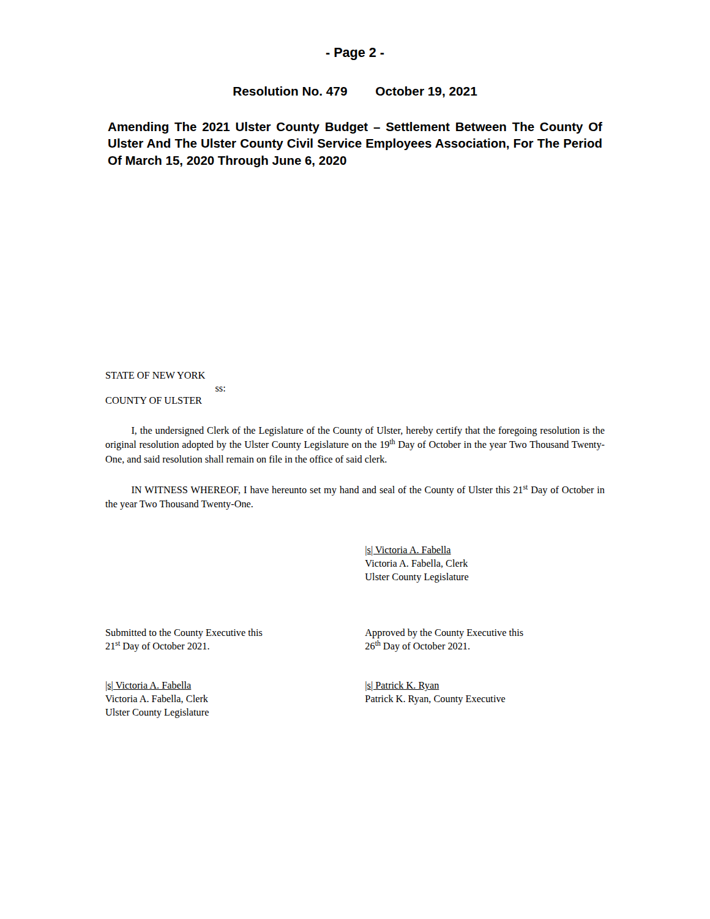- Page 2 -
Resolution No. 479 October 19, 2021
Amending The 2021 Ulster County Budget – Settlement Between The County Of Ulster And The Ulster County Civil Service Employees Association, For The Period Of March 15, 2020 Through June 6, 2020
STATE OF NEW YORK
ss: COUNTY OF ULSTER
I, the undersigned Clerk of the Legislature of the County of Ulster, hereby certify that the foregoing resolution is the original resolution adopted by the Ulster County Legislature on the 19th Day of October in the year Two Thousand Twenty-One, and said resolution shall remain on file in the office of said clerk.
IN WITNESS WHEREOF, I have hereunto set my hand and seal of the County of Ulster this 21st Day of October in the year Two Thousand Twenty-One.
|s| Victoria A. Fabella
Victoria A. Fabella, Clerk
Ulster County Legislature
Submitted to the County Executive this
21st Day of October 2021.
|s| Victoria A. Fabella
Victoria A. Fabella, Clerk
Ulster County Legislature
Approved by the County Executive this
26th Day of October 2021.
|s| Patrick K. Ryan
Patrick K. Ryan, County Executive